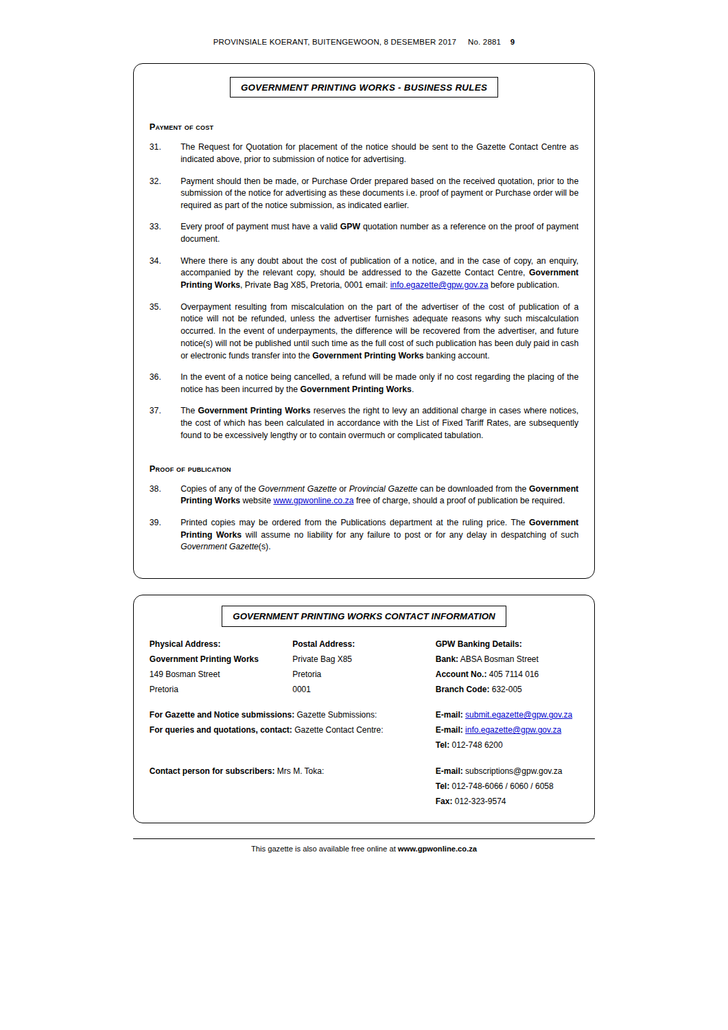PROVINSIALE KOERANT, BUITENGEWOON, 8 DESEMBER 2017 No. 2881 9
GOVERNMENT PRINTING WORKS - BUSINESS RULES
Payment of cost
31. The Request for Quotation for placement of the notice should be sent to the Gazette Contact Centre as indicated above, prior to submission of notice for advertising.
32. Payment should then be made, or Purchase Order prepared based on the received quotation, prior to the submission of the notice for advertising as these documents i.e. proof of payment or Purchase order will be required as part of the notice submission, as indicated earlier.
33. Every proof of payment must have a valid GPW quotation number as a reference on the proof of payment document.
34. Where there is any doubt about the cost of publication of a notice, and in the case of copy, an enquiry, accompanied by the relevant copy, should be addressed to the Gazette Contact Centre, Government Printing Works, Private Bag X85, Pretoria, 0001 email: info.egazette@gpw.gov.za before publication.
35. Overpayment resulting from miscalculation on the part of the advertiser of the cost of publication of a notice will not be refunded, unless the advertiser furnishes adequate reasons why such miscalculation occurred. In the event of underpayments, the difference will be recovered from the advertiser, and future notice(s) will not be published until such time as the full cost of such publication has been duly paid in cash or electronic funds transfer into the Government Printing Works banking account.
36. In the event of a notice being cancelled, a refund will be made only if no cost regarding the placing of the notice has been incurred by the Government Printing Works.
37. The Government Printing Works reserves the right to levy an additional charge in cases where notices, the cost of which has been calculated in accordance with the List of Fixed Tariff Rates, are subsequently found to be excessively lengthy or to contain overmuch or complicated tabulation.
Proof of publication
38. Copies of any of the Government Gazette or Provincial Gazette can be downloaded from the Government Printing Works website www.gpwonline.co.za free of charge, should a proof of publication be required.
39. Printed copies may be ordered from the Publications department at the ruling price. The Government Printing Works will assume no liability for any failure to post or for any delay in despatching of such Government Gazette(s).
GOVERNMENT PRINTING WORKS CONTACT INFORMATION
| Physical Address: | Postal Address: | GPW Banking Details: |
| Government Printing Works | Private Bag X85 | Bank: ABSA Bosman Street |
| 149 Bosman Street | Pretoria | Account No.: 405 7114 016 |
| Pretoria | 0001 | Branch Code: 632-005 |
| For Gazette and Notice submissions: Gazette Submissions: | E-mail: submit.egazette@gpw.gov.za |
| For queries and quotations, contact: Gazette Contact Centre: | E-mail: info.egazette@gpw.gov.za |
| | Tel: 012-748 6200 |
| Contact person for subscribers: Mrs M. Toka: | E-mail: subscriptions@gpw.gov.za |
| | Tel: 012-748-6066 / 6060 / 6058 |
| | Fax: 012-323-9574 |
This gazette is also available free online at www.gpwonline.co.za